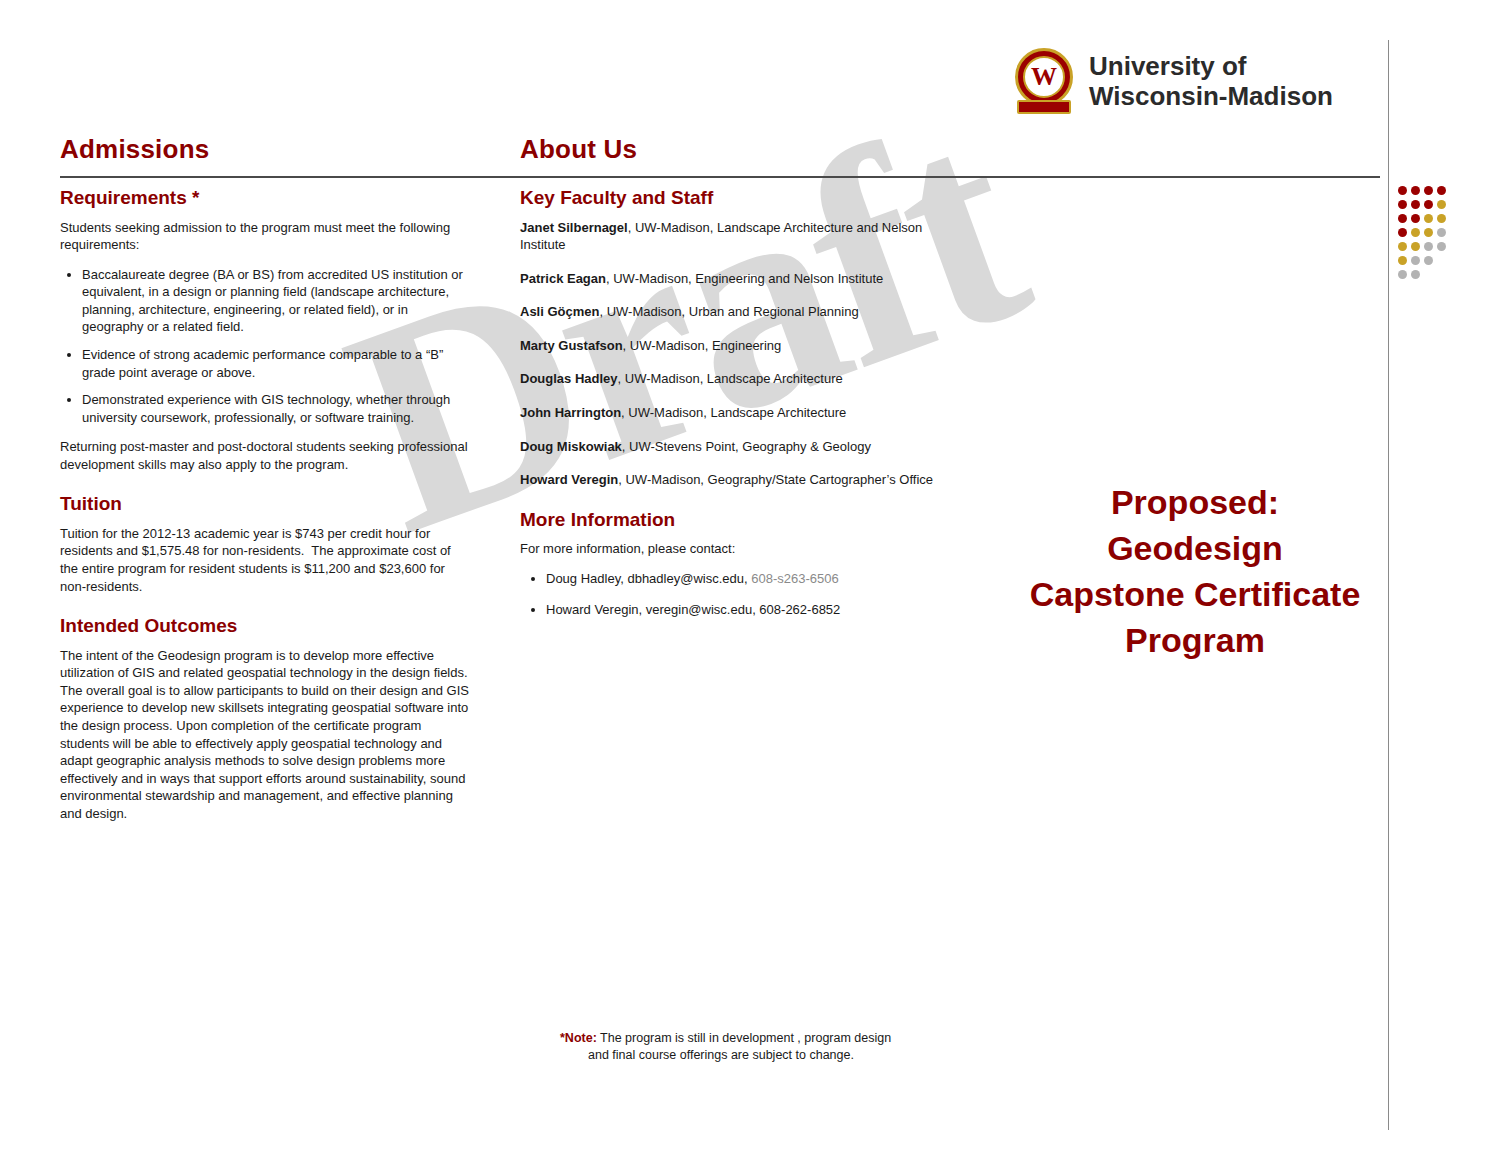Draft
W
University of
Wisconsin-Madison
Admissions
Requirements *
Students seeking admission to the program must meet the following requirements:
Baccalaureate degree (BA or BS) from accredited US institution or equivalent, in a design or planning field (landscape architecture, planning, architecture, engineering, or related field), or in geography or a related field.
Evidence of strong academic performance comparable to a “B” grade point average or above.
Demonstrated experience with GIS technology, whether through university coursework, professionally, or software training.
Returning post-master and post-doctoral students seeking professional development skills may also apply to the program.
Tuition
Tuition for the 2012-13 academic year is $743 per credit hour for residents and $1,575.48 for non-residents. The approximate cost of the entire program for resident students is $11,200 and $23,600 for non-residents.
Intended Outcomes
The intent of the Geodesign program is to develop more effective utilization of GIS and related geospatial technology in the design fields. The overall goal is to allow participants to build on their design and GIS experience to develop new skillsets integrating geospatial software into the design process. Upon completion of the certificate program students will be able to effectively apply geospatial technology and adapt geographic analysis methods to solve design problems more effectively and in ways that support efforts around sustainability, sound environmental stewardship and management, and effective planning and design.
About Us
Key Faculty and Staff
Janet Silbernagel, UW-Madison, Landscape Architecture and Nelson Institute
Patrick Eagan, UW-Madison, Engineering and Nelson Institute
Asli Göçmen, UW-Madison, Urban and Regional Planning
Marty Gustafson, UW-Madison, Engineering
Douglas Hadley, UW-Madison, Landscape Architecture
John Harrington, UW-Madison, Landscape Architecture
Doug Miskowiak, UW-Stevens Point, Geography & Geology
Howard Veregin, UW-Madison, Geography/State Cartographer’s Office
More Information
For more information, please contact:
Doug Hadley, dbhadley@wisc.edu, 608-s263-6506
Howard Veregin, veregin@wisc.edu, 608-262-6852
Proposed:
Geodesign
Capstone Certificate
Program
*Note: The program is still in development , program design and final course offerings are subject to change.